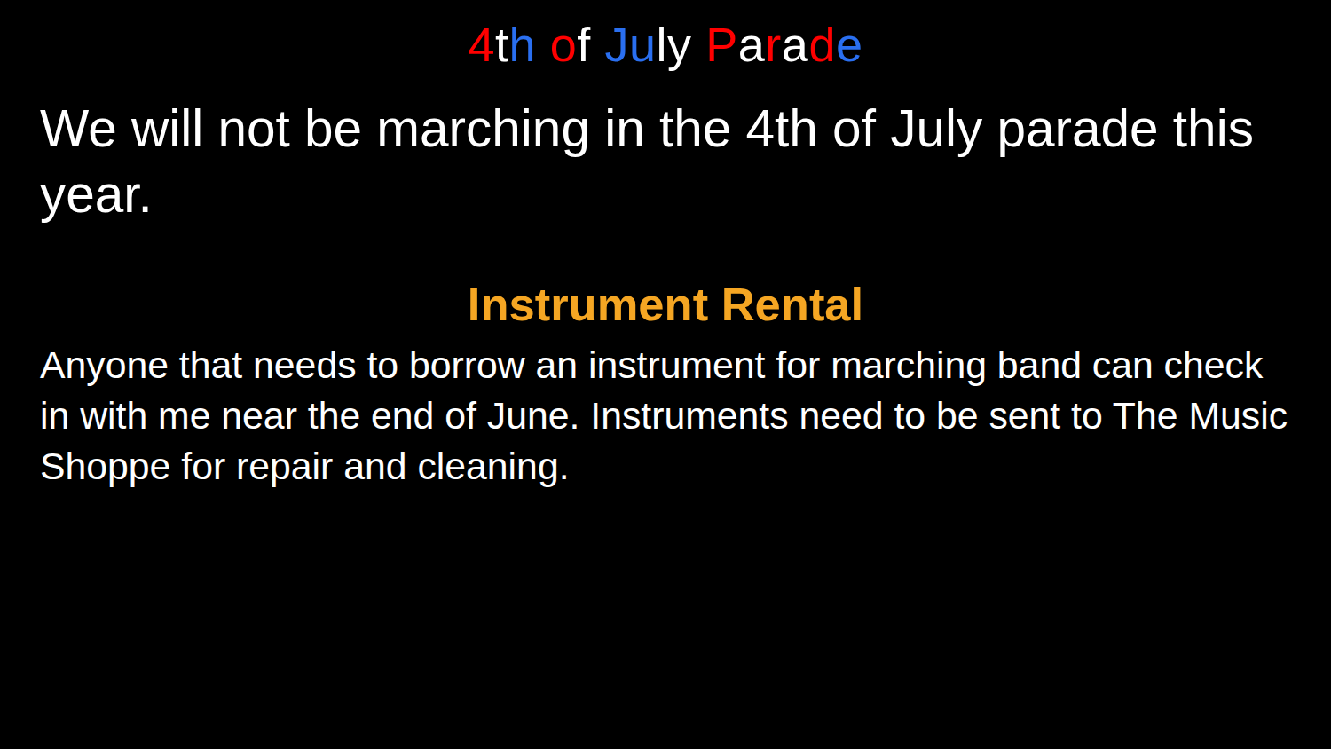4 th of July Parade
We will not be marching in the 4th of July parade this year.
Instrument Rental
Anyone that needs to borrow an instrument for marching band can check in with me near the end of June. Instruments need to be sent to The Music Shoppe for repair and cleaning.